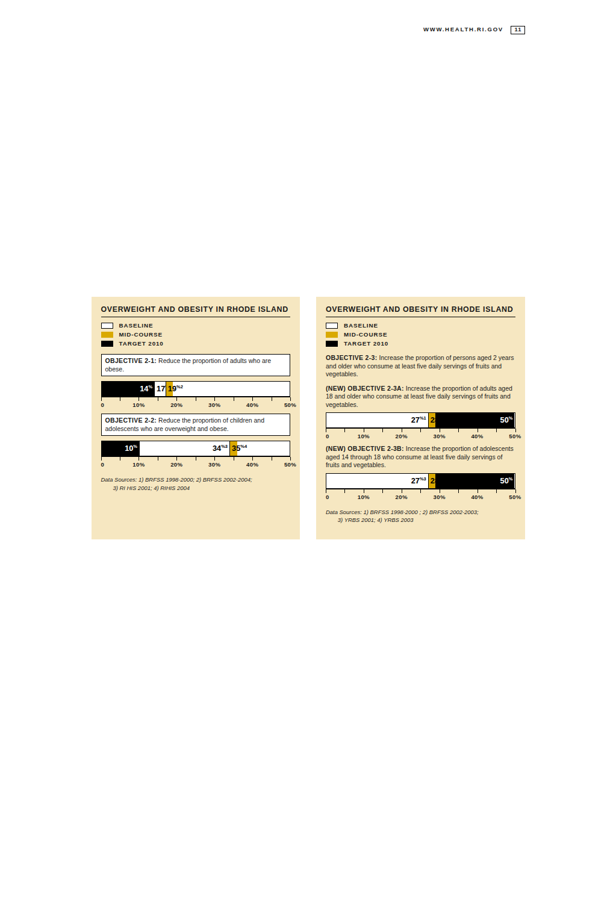WWW.HEALTH.RI.GOV 11
Overweight and Obesity in Rhode Island
BASELINE
MID-COURSE
TARGET 2010
OBJECTIVE 2-1: Reduce the proportion of adults who are obese.
14%
17%1
19%2
0 10% 20% 30% 40% 50%
OBJECTIVE 2-2: Reduce the proportion of children and adolescents who are overweight and obese.
10%
34%3
35%4
0 10% 20% 30% 40% 50%
Data Sources: 1) BRFSS 1998-2000; 2) BRFSS 2002-2004; 3) RI HIS 2001; 4) RIHIS 2004
Overweight and Obesity in Rhode Island
BASELINE
MID-COURSE
TARGET 2010
OBJECTIVE 2-3: Increase the proportion of persons aged 2 years and older who consume at least five daily servings of fruits and vegetables.
(NEW) OBJECTIVE 2-3A: Increase the proportion of adults aged 18 and older who consume at least five daily servings of fruits and vegetables.
27%1
28%2
50%
0 10% 20% 30% 40% 50%
(NEW) OBJECTIVE 2-3B: Increase the proportion of adolescents aged 14 through 18 who consume at least five daily servings of fruits and vegetables.
27%3
28%4
50%
0 10% 20% 30% 40% 50%
Data Sources: 1) BRFSS 1998-2000 ; 2) BRFSS 2002-2003; 3) YRBS 2001; 4) YRBS 2003